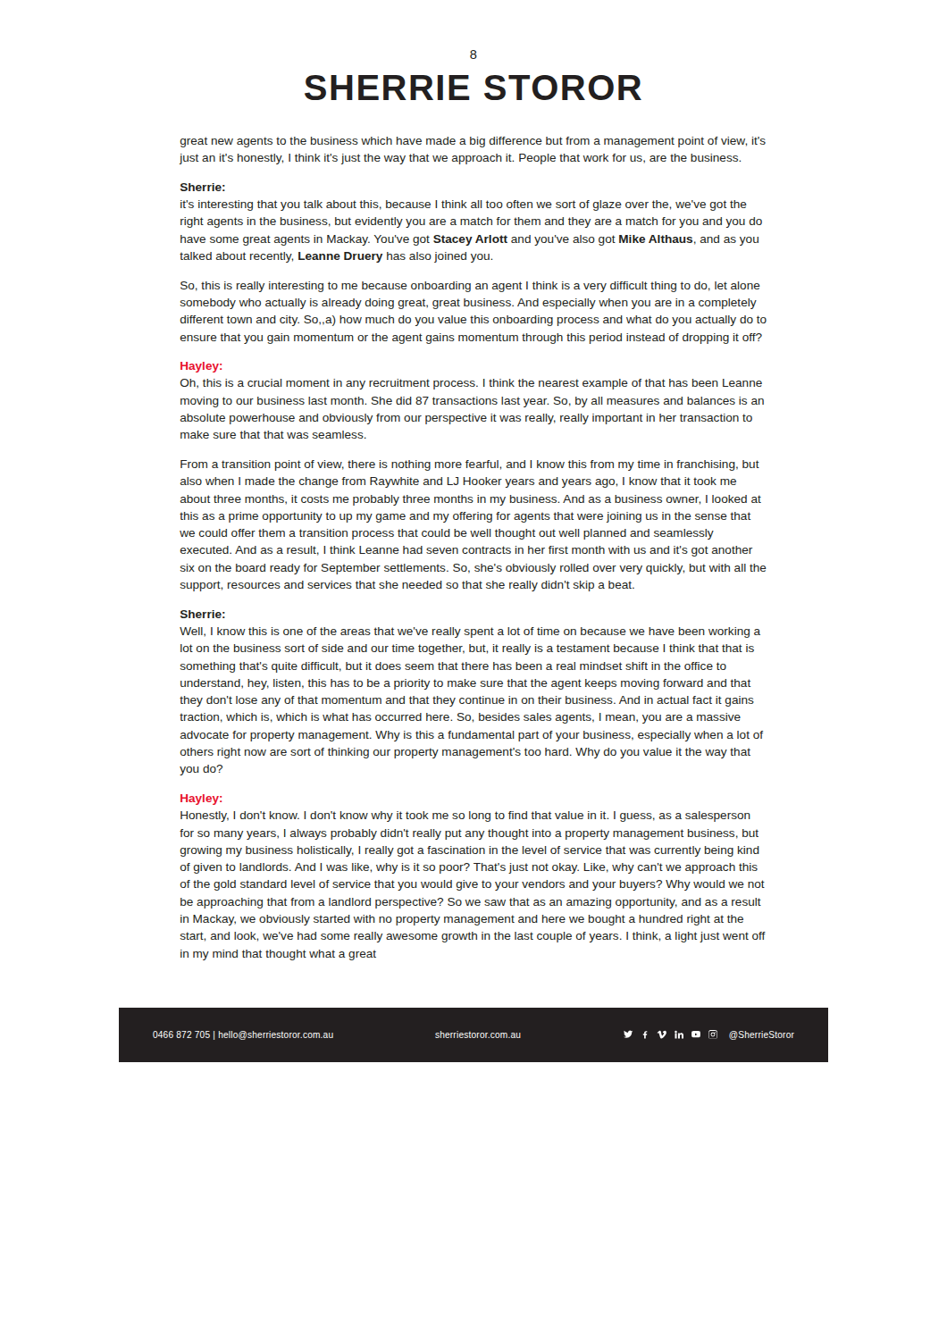8
Sherrie Storor
great new agents to the business which have made a big difference but from a management point of view, it's just an it's honestly, I think it's just the way that we approach it. People that work for us, are the business.
Sherrie:
it's interesting that you talk about this, because I think all too often we sort of glaze over the, we've got the right agents in the business, but evidently you are a match for them and they are a match for you and you do have some great agents in Mackay. You've got Stacey Arlott and you've also got Mike Althaus, and as you talked about recently, Leanne Druery has also joined you.
So, this is really interesting to me because onboarding an agent I think is a very difficult thing to do, let alone somebody who actually is already doing great, great business. And especially when you are in a completely different town and city. So,,a) how much do you value this onboarding process and what do you actually do to ensure that you gain momentum or the agent gains momentum through this period instead of dropping it off?
Hayley:
Oh, this is a crucial moment in any recruitment process. I think the nearest example of that has been Leanne moving to our business last month. She did 87 transactions last year. So, by all measures and balances is an absolute powerhouse and obviously from our perspective it was really, really important in her transaction to make sure that that was seamless.
From a transition point of view, there is nothing more fearful, and I know this from my time in franchising, but also when I made the change from Raywhite and LJ Hooker years and years ago, I know that it took me about three months, it costs me probably three months in my business. And as a business owner, I looked at this as a prime opportunity to up my game and my offering for agents that were joining us in the sense that we could offer them a transition process that could be well thought out well planned and seamlessly executed. And as a result, I think Leanne had seven contracts in her first month with us and it's got another six on the board ready for September settlements. So, she's obviously rolled over very quickly, but with all the support, resources and services that she needed so that she really didn't skip a beat.
Sherrie:
Well, I know this is one of the areas that we've really spent a lot of time on because we have been working a lot on the business sort of side and our time together, but, it really is a testament because I think that that is something that's quite difficult, but it does seem that there has been a real mindset shift in the office to understand, hey, listen, this has to be a priority to make sure that the agent keeps moving forward and that they don't lose any of that momentum and that they continue in on their business. And in actual fact it gains traction, which is, which is what has occurred here. So, besides sales agents, I mean, you are a massive advocate for property management. Why is this a fundamental part of your business, especially when a lot of others right now are sort of thinking our property management's too hard. Why do you value it the way that you do?
Hayley:
Honestly, I don't know. I don't know why it took me so long to find that value in it. I guess, as a salesperson for so many years, I always probably didn't really put any thought into a property management business, but growing my business holistically, I really got a fascination in the level of service that was currently being kind of given to landlords. And I was like, why is it so poor? That's just not okay. Like, why can't we approach this of the gold standard level of service that you would give to your vendors and your buyers? Why would we not be approaching that from a landlord perspective? So we saw that as an amazing opportunity, and as a result in Mackay, we obviously started with no property management and here we bought a hundred right at the start, and look, we've had some really awesome growth in the last couple of years. I think, a light just went off in my mind that thought what a great
0466 872 705 | hello@sherriestoror.com.au
sherriestoror.com.au
@SherrieStoror